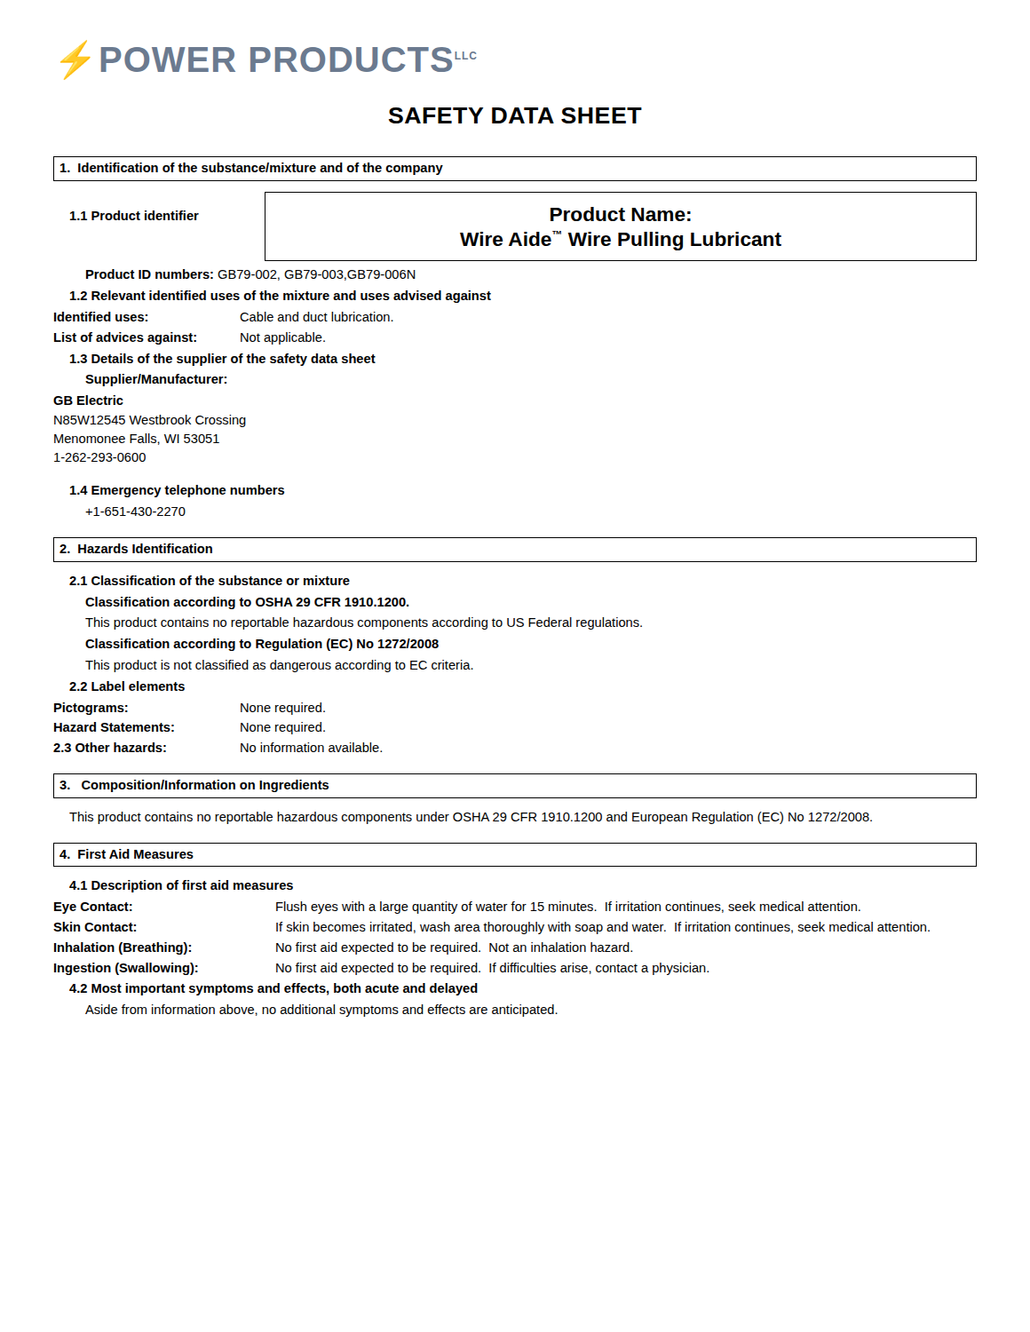⚡POWER PRODUCTSLLC
SAFETY DATA SHEET
1. Identification of the substance/mixture and of the company
1.1 Product identifier
Product Name:
Wire Aide™ Wire Pulling Lubricant
Product ID numbers: GB79-002, GB79-003,GB79-006N
1.2 Relevant identified uses of the mixture and uses advised against
Identified uses:
Cable and duct lubrication.
List of advices against:
Not applicable.
1.3 Details of the supplier of the safety data sheet
Supplier/Manufacturer:
GB Electric
N85W12545 Westbrook Crossing
Menomonee Falls, WI 53051
1-262-293-0600
1.4 Emergency telephone numbers
+1-651-430-2270
2. Hazards Identification
2.1 Classification of the substance or mixture
Classification according to OSHA 29 CFR 1910.1200.
This product contains no reportable hazardous components according to US Federal regulations.
Classification according to Regulation (EC) No 1272/2008
This product is not classified as dangerous according to EC criteria.
2.2 Label elements
Pictograms:
None required.
Hazard Statements:
None required.
2.3 Other hazards:
No information available.
3. Composition/Information on Ingredients
This product contains no reportable hazardous components under OSHA 29 CFR 1910.1200 and European Regulation (EC) No 1272/2008.
4. First Aid Measures
4.1 Description of first aid measures
Eye Contact:
Flush eyes with a large quantity of water for 15 minutes. If irritation continues, seek medical attention.
Skin Contact:
If skin becomes irritated, wash area thoroughly with soap and water. If irritation continues, seek medical attention.
Inhalation (Breathing):
No first aid expected to be required. Not an inhalation hazard.
Ingestion (Swallowing):
No first aid expected to be required. If difficulties arise, contact a physician.
4.2 Most important symptoms and effects, both acute and delayed
Aside from information above, no additional symptoms and effects are anticipated.